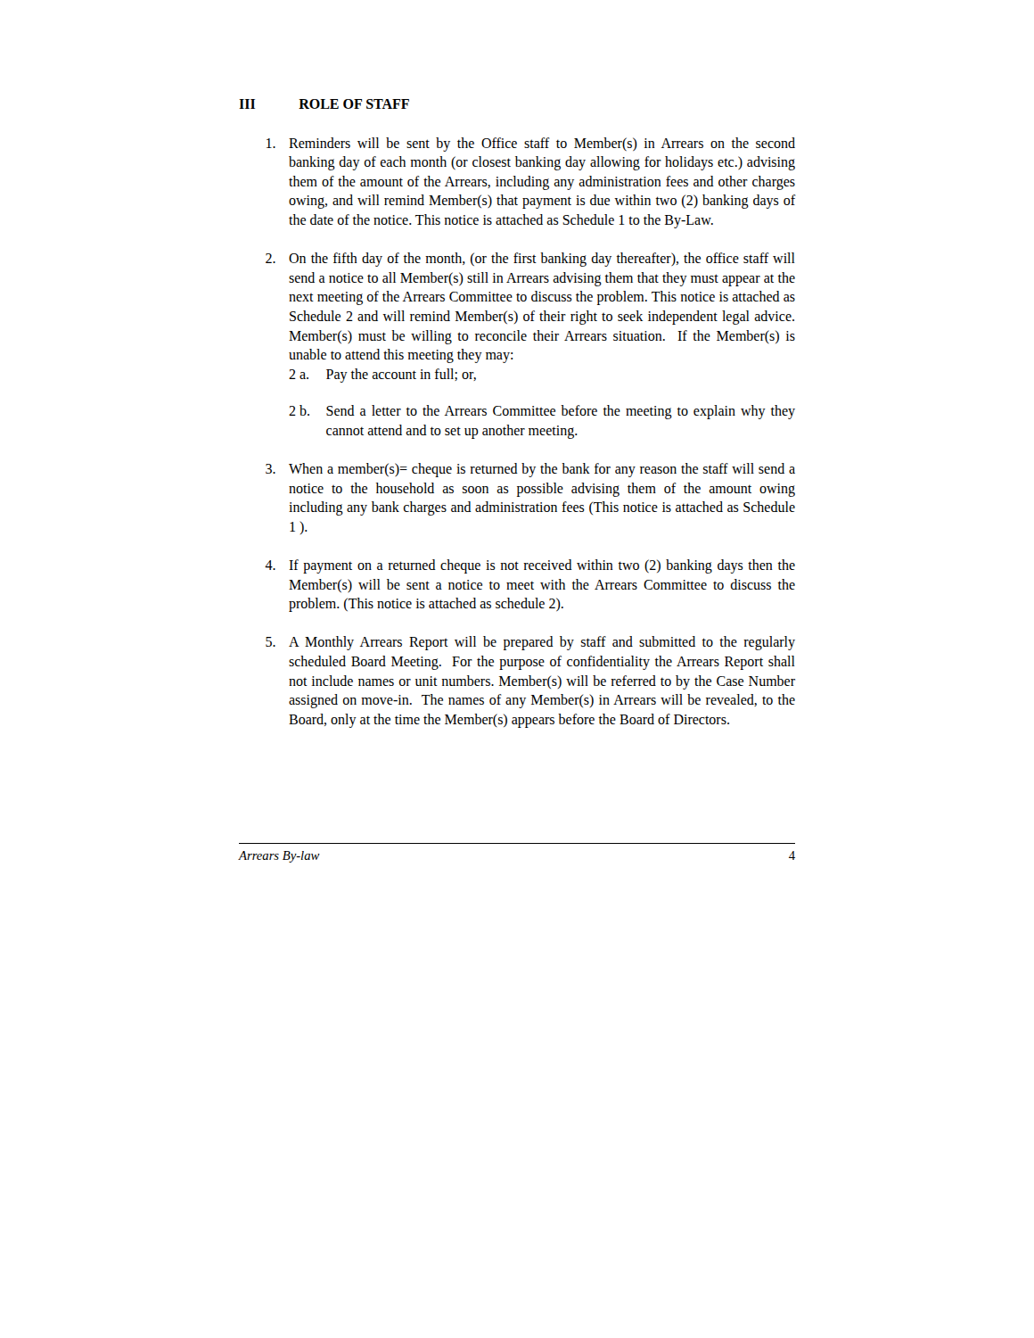III ROLE OF STAFF
1. Reminders will be sent by the Office staff to Member(s) in Arrears on the second banking day of each month (or closest banking day allowing for holidays etc.) advising them of the amount of the Arrears, including any administration fees and other charges owing, and will remind Member(s) that payment is due within two (2) banking days of the date of the notice. This notice is attached as Schedule 1 to the By-Law.
2. On the fifth day of the month, (or the first banking day thereafter), the office staff will send a notice to all Member(s) still in Arrears advising them that they must appear at the next meeting of the Arrears Committee to discuss the problem. This notice is attached as Schedule 2 and will remind Member(s) of their right to seek independent legal advice. Member(s) must be willing to reconcile their Arrears situation. If the Member(s) is unable to attend this meeting they may: 2 a. Pay the account in full; or, 2 b. Send a letter to the Arrears Committee before the meeting to explain why they cannot attend and to set up another meeting.
3. When a member(s)= cheque is returned by the bank for any reason the staff will send a notice to the household as soon as possible advising them of the amount owing including any bank charges and administration fees (This notice is attached as Schedule 1 ).
4. If payment on a returned cheque is not received within two (2) banking days then the Member(s) will be sent a notice to meet with the Arrears Committee to discuss the problem. (This notice is attached as schedule 2).
5. A Monthly Arrears Report will be prepared by staff and submitted to the regularly scheduled Board Meeting. For the purpose of confidentiality the Arrears Report shall not include names or unit numbers. Member(s) will be referred to by the Case Number assigned on move-in. The names of any Member(s) in Arrears will be revealed, to the Board, only at the time the Member(s) appears before the Board of Directors.
Arrears By-law 4